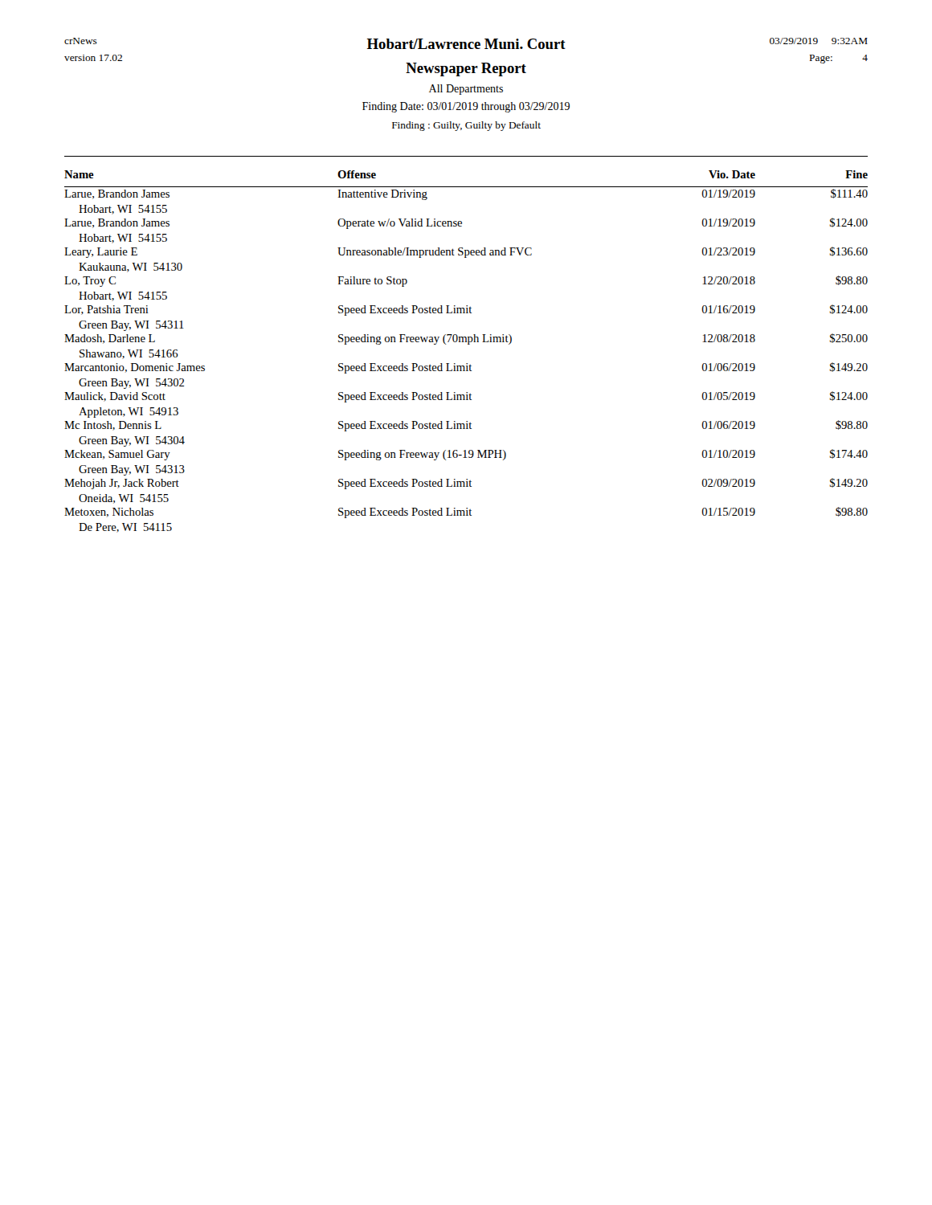crNews
version 17.02
03/29/2019 9:32AM
Page: 4
Hobart/Lawrence Muni. Court
Newspaper Report
All Departments
Finding Date: 03/01/2019 through 03/29/2019
Finding : Guilty, Guilty by Default
| Name | Offense | Vio. Date | Fine |
| --- | --- | --- | --- |
| Larue, Brandon James Hobart, WI 54155 | Inattentive Driving | 01/19/2019 | $111.40 |
| Larue, Brandon James Hobart, WI 54155 | Operate w/o Valid License | 01/19/2019 | $124.00 |
| Leary, Laurie E Kaukauna, WI 54130 | Unreasonable/Imprudent Speed and FVC | 01/23/2019 | $136.60 |
| Lo, Troy C Hobart, WI 54155 | Failure to Stop | 12/20/2018 | $98.80 |
| Lor, Patshia Treni Green Bay, WI 54311 | Speed Exceeds Posted Limit | 01/16/2019 | $124.00 |
| Madosh, Darlene L Shawano, WI 54166 | Speeding on Freeway (70mph Limit) | 12/08/2018 | $250.00 |
| Marcantonio, Domenic James Green Bay, WI 54302 | Speed Exceeds Posted Limit | 01/06/2019 | $149.20 |
| Maulick, David Scott Appleton, WI 54913 | Speed Exceeds Posted Limit | 01/05/2019 | $124.00 |
| Mc Intosh, Dennis L Green Bay, WI 54304 | Speed Exceeds Posted Limit | 01/06/2019 | $98.80 |
| Mckean, Samuel Gary Green Bay, WI 54313 | Speeding on Freeway (16-19 MPH) | 01/10/2019 | $174.40 |
| Mehojah Jr, Jack Robert Oneida, WI 54155 | Speed Exceeds Posted Limit | 02/09/2019 | $149.20 |
| Metoxen, Nicholas De Pere, WI 54115 | Speed Exceeds Posted Limit | 01/15/2019 | $98.80 |